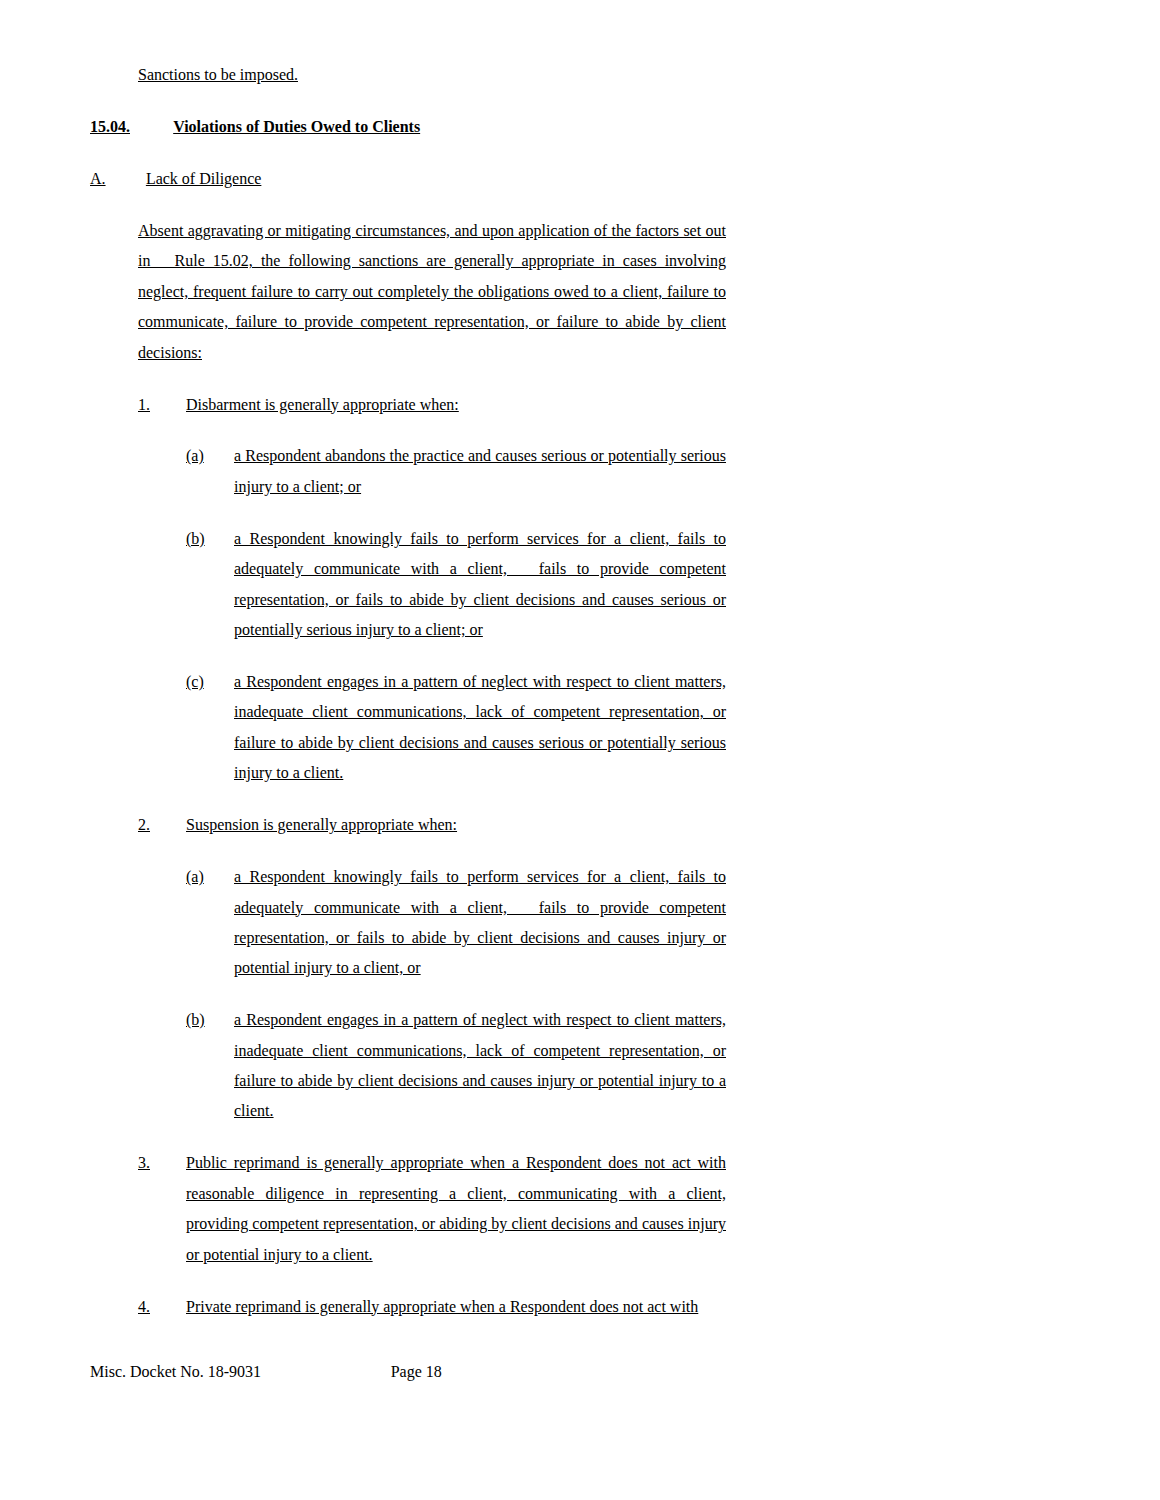Sanctions to be imposed.
15.04. Violations of Duties Owed to Clients
A. Lack of Diligence
Absent aggravating or mitigating circumstances, and upon application of the factors set out in Rule 15.02, the following sanctions are generally appropriate in cases involving neglect, frequent failure to carry out completely the obligations owed to a client, failure to communicate, failure to provide competent representation, or failure to abide by client decisions:
1. Disbarment is generally appropriate when:
(a) a Respondent abandons the practice and causes serious or potentially serious injury to a client; or
(b) a Respondent knowingly fails to perform services for a client, fails to adequately communicate with a client, fails to provide competent representation, or fails to abide by client decisions and causes serious or potentially serious injury to a client; or
(c) a Respondent engages in a pattern of neglect with respect to client matters, inadequate client communications, lack of competent representation, or failure to abide by client decisions and causes serious or potentially serious injury to a client.
2. Suspension is generally appropriate when:
(a) a Respondent knowingly fails to perform services for a client, fails to adequately communicate with a client, fails to provide competent representation, or fails to abide by client decisions and causes injury or potential injury to a client, or
(b) a Respondent engages in a pattern of neglect with respect to client matters, inadequate client communications, lack of competent representation, or failure to abide by client decisions and causes injury or potential injury to a client.
3. Public reprimand is generally appropriate when a Respondent does not act with reasonable diligence in representing a client, communicating with a client, providing competent representation, or abiding by client decisions and causes injury or potential injury to a client.
4. Private reprimand is generally appropriate when a Respondent does not act with
Misc. Docket No. 18-9031 Page 18